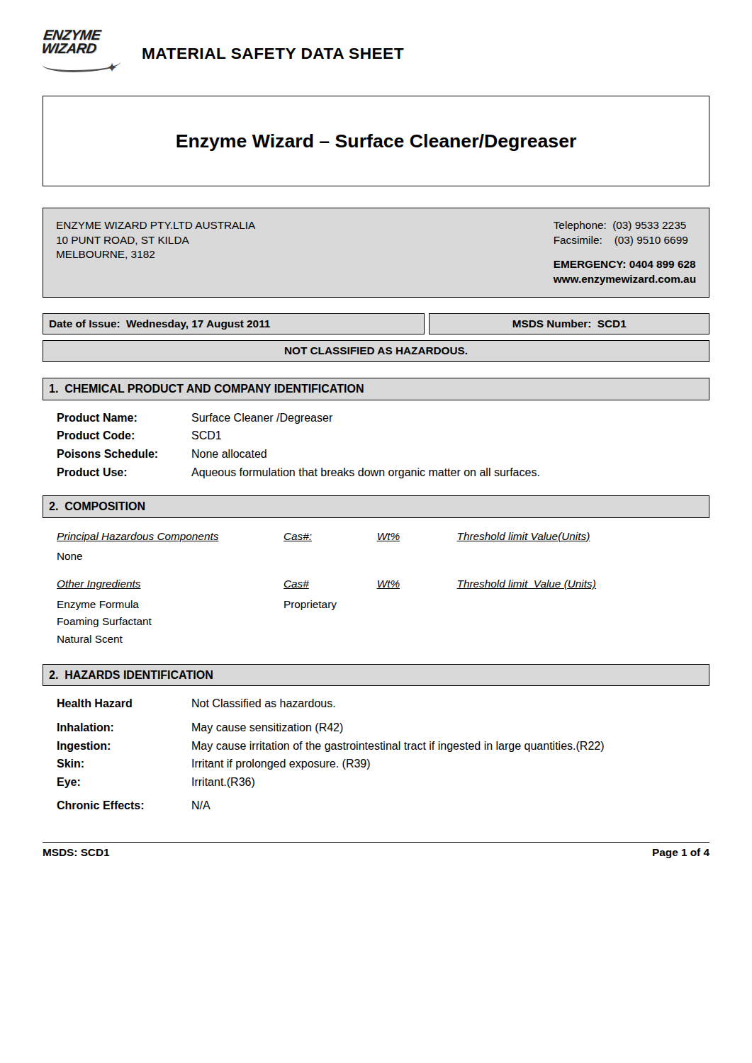ENZYME
WIZARD
✦
MATERIAL SAFETY DATA SHEET
Enzyme Wizard – Surface Cleaner/Degreaser
ENZYME WIZARD PTY.LTD AUSTRALIA
10 PUNT ROAD, ST KILDA
MELBOURNE, 3182
Telephone: (03) 9533 2235
Facsimile: (03) 9510 6699
EMERGENCY: 0404 899 628
www.enzymewizard.com.au
Date of Issue: Wednesday, 17 August 2011
MSDS Number: SCD1
NOT CLASSIFIED AS HAZARDOUS.
1. CHEMICAL PRODUCT AND COMPANY IDENTIFICATION
Product Name:
Surface Cleaner /Degreaser
Product Code:
SCD1
Poisons Schedule:
None allocated
Product Use:
Aqueous formulation that breaks down organic matter on all surfaces.
2. COMPOSITION
| Principal Hazardous Components | Cas#: | Wt% | Threshold limit Value(Units) |
| --- | --- | --- | --- |
| None | | | |
| Other Ingredients | Cas# | Wt% | Threshold limit Value (Units) |
| --- | --- | --- | --- |
| Enzyme Formula | Proprietary | | |
| Foaming Surfactant | | | |
| Natural Scent | | | |
2. HAZARDS IDENTIFICATION
Health Hazard
Not Classified as hazardous.
Inhalation:
May cause sensitization (R42)
Ingestion:
May cause irritation of the gastrointestinal tract if ingested in large quantities.(R22)
Skin:
Irritant if prolonged exposure. (R39)
Eye:
Irritant.(R36)
Chronic Effects:
N/A
MSDS: SCD1 Page 1 of 4